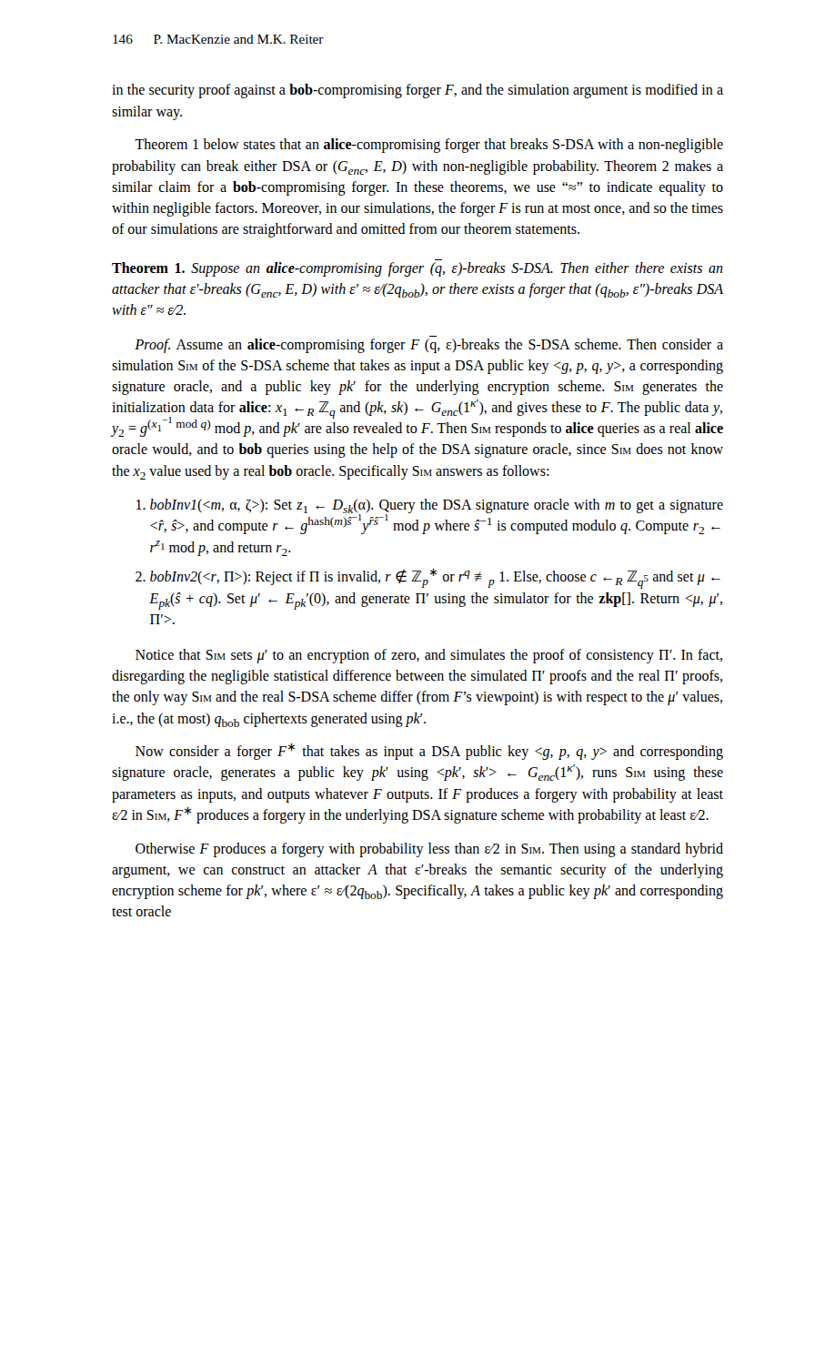146 P. MacKenzie and M.K. Reiter
in the security proof against a bob-compromising forger F, and the simulation argument is modified in a similar way.
Theorem 1 below states that an alice-compromising forger that breaks S-DSA with a non-negligible probability can break either DSA or (Genc, E, D) with non-negligible probability. Theorem 2 makes a similar claim for a bob-compromising forger. In these theorems, we use “≈” to indicate equality to within negligible factors. Moreover, in our simulations, the forger F is run at most once, and so the times of our simulations are straightforward and omitted from our theorem statements.
Theorem 1. Suppose an alice-compromising forger (q, ε)-breaks S-DSA. Then either there exists an attacker that ε′-breaks (Genc, E, D) with ε′ ≈ ε⁄(2qbob), or there exists a forger that (qbob, ε″)-breaks DSA with ε″ ≈ ε⁄2.
Proof. Assume an alice-compromising forger F (q, ε)-breaks the S-DSA scheme. Then consider a simulation Sim of the S-DSA scheme that takes as input a DSA public key <g, p, q, y>, a corresponding signature oracle, and a public key pk′ for the underlying encryption scheme. Sim generates the initialization data for alice: x1 ←R ℤq and (pk, sk) ← Genc(1κ′), and gives these to F. The public data y, y2 = g(x1−1 mod q) mod p, and pk′ are also revealed to F. Then Sim responds to alice queries as a real alice oracle would, and to bob queries using the help of the DSA signature oracle, since Sim does not know the x2 value used by a real bob oracle. Specifically Sim answers as follows:
bobInv1(<m, α, ζ>): Set z1 ← Dsk(α). Query the DSA signature oracle with m to get a signature <r̂, ŝ>, and compute r ← ghash(m)ŝ−1yr̂ŝ−1 mod p where ŝ−1 is computed modulo q. Compute r2 ← rz1 mod p, and return r2.
bobInv2(<r, Π>): Reject if Π is invalid, r ∉ ℤp∗ or rq ≢p 1. Else, choose c ←R ℤq5 and set μ ← Epk(ŝ + cq). Set μ′ ← Epk′(0), and generate Π′ using the simulator for the zkp[]. Return <μ, μ′, Π′>.
Notice that Sim sets μ′ to an encryption of zero, and simulates the proof of consistency Π′. In fact, disregarding the negligible statistical difference between the simulated Π′ proofs and the real Π′ proofs, the only way Sim and the real S-DSA scheme differ (from F’s viewpoint) is with respect to the μ′ values, i.e., the (at most) qbob ciphertexts generated using pk′.
Now consider a forger F∗ that takes as input a DSA public key <g, p, q, y> and corresponding signature oracle, generates a public key pk′ using <pk′, sk′> ← Genc(1κ′), runs Sim using these parameters as inputs, and outputs whatever F outputs. If F produces a forgery with probability at least ε⁄2 in Sim, F∗ produces a forgery in the underlying DSA signature scheme with probability at least ε⁄2.
Otherwise F produces a forgery with probability less than ε⁄2 in Sim. Then using a standard hybrid argument, we can construct an attacker A that ε′-breaks the semantic security of the underlying encryption scheme for pk′, where ε′ ≈ ε⁄(2qbob). Specifically, A takes a public key pk′ and corresponding test oracle